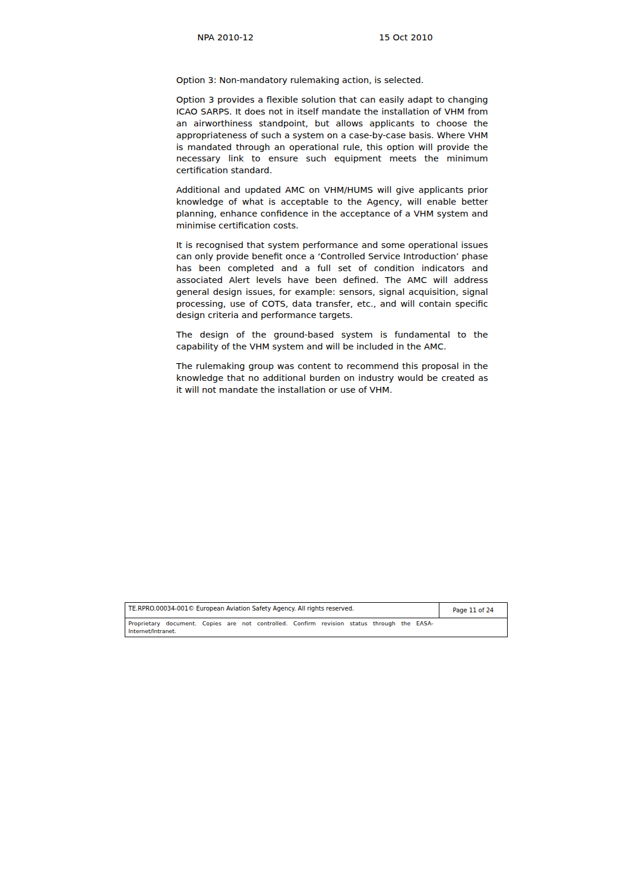NPA 2010-12 15 Oct 2010
Option 3: Non-mandatory rulemaking action, is selected.
Option 3 provides a flexible solution that can easily adapt to changing ICAO SARPS. It does not in itself mandate the installation of VHM from an airworthiness standpoint, but allows applicants to choose the appropriateness of such a system on a case-by-case basis. Where VHM is mandated through an operational rule, this option will provide the necessary link to ensure such equipment meets the minimum certification standard.
Additional and updated AMC on VHM/HUMS will give applicants prior knowledge of what is acceptable to the Agency, will enable better planning, enhance confidence in the acceptance of a VHM system and minimise certification costs.
It is recognised that system performance and some operational issues can only provide benefit once a ‘Controlled Service Introduction’ phase has been completed and a full set of condition indicators and associated Alert levels have been defined. The AMC will address general design issues, for example: sensors, signal acquisition, signal processing, use of COTS, data transfer, etc., and will contain specific design criteria and performance targets.
The design of the ground-based system is fundamental to the capability of the VHM system and will be included in the AMC.
The rulemaking group was content to recommend this proposal in the knowledge that no additional burden on industry would be created as it will not mandate the installation or use of VHM.
| TE.RPRO.00034-001© European Aviation Safety Agency. All rights reserved. | Page 11 of 24 |
| Proprietary document. Copies are not controlled. Confirm revision status through the EASA- Internet/Intranet. |